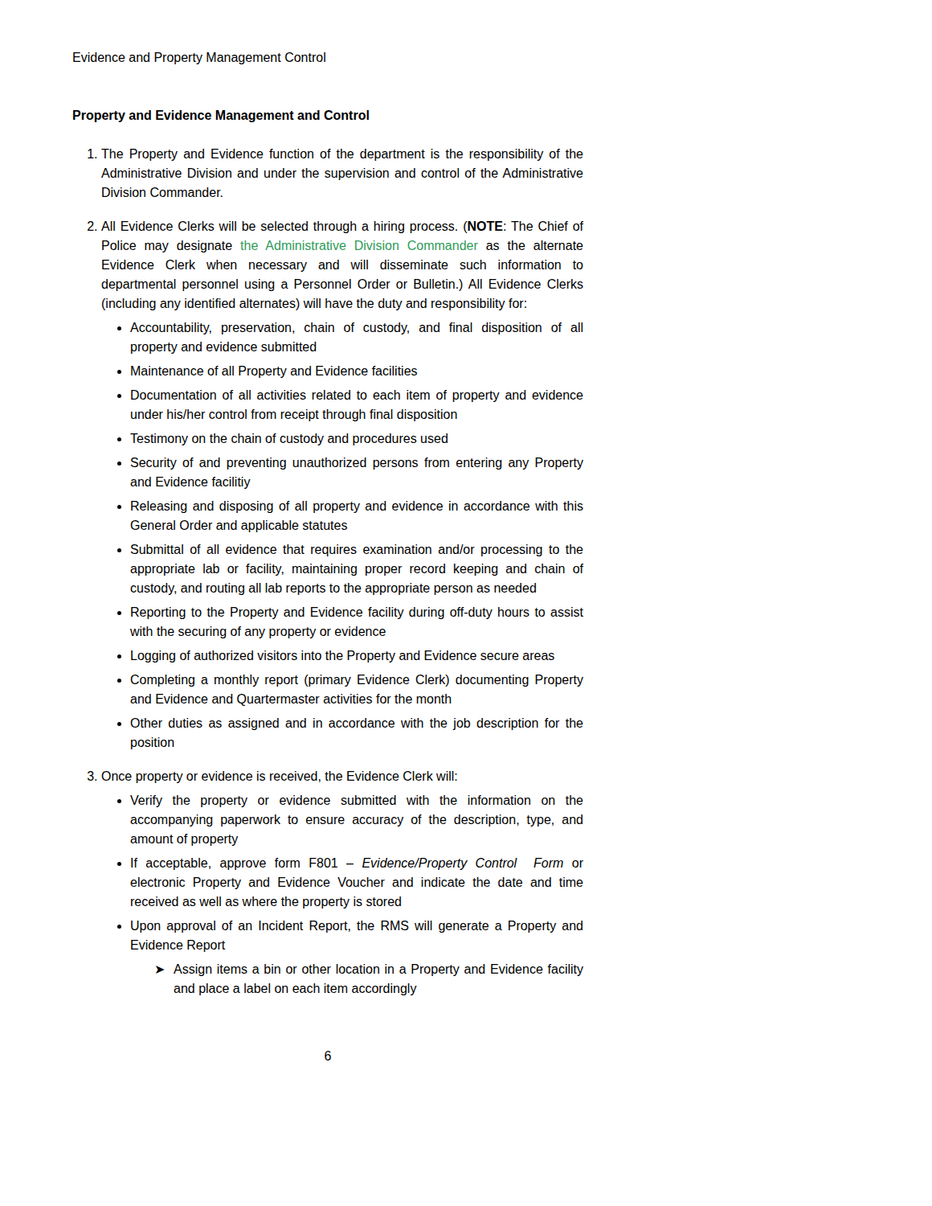Evidence and Property Management Control
Property and Evidence Management and Control
The Property and Evidence function of the department is the responsibility of the Administrative Division and under the supervision and control of the Administrative Division Commander.
All Evidence Clerks will be selected through a hiring process. (NOTE: The Chief of Police may designate the Administrative Division Commander as the alternate Evidence Clerk when necessary and will disseminate such information to departmental personnel using a Personnel Order or Bulletin.) All Evidence Clerks (including any identified alternates) will have the duty and responsibility for:
Accountability, preservation, chain of custody, and final disposition of all property and evidence submitted
Maintenance of all Property and Evidence facilities
Documentation of all activities related to each item of property and evidence under his/her control from receipt through final disposition
Testimony on the chain of custody and procedures used
Security of and preventing unauthorized persons from entering any Property and Evidence facilitiy
Releasing and disposing of all property and evidence in accordance with this General Order and applicable statutes
Submittal of all evidence that requires examination and/or processing to the appropriate lab or facility, maintaining proper record keeping and chain of custody, and routing all lab reports to the appropriate person as needed
Reporting to the Property and Evidence facility during off-duty hours to assist with the securing of any property or evidence
Logging of authorized visitors into the Property and Evidence secure areas
Completing a monthly report (primary Evidence Clerk) documenting Property and Evidence and Quartermaster activities for the month
Other duties as assigned and in accordance with the job description for the position
Once property or evidence is received, the Evidence Clerk will:
Verify the property or evidence submitted with the information on the accompanying paperwork to ensure accuracy of the description, type, and amount of property
If acceptable, approve form F801 – Evidence/Property Control Form or electronic Property and Evidence Voucher and indicate the date and time received as well as where the property is stored
Upon approval of an Incident Report, the RMS will generate a Property and Evidence Report
Assign items a bin or other location in a Property and Evidence facility and place a label on each item accordingly
6